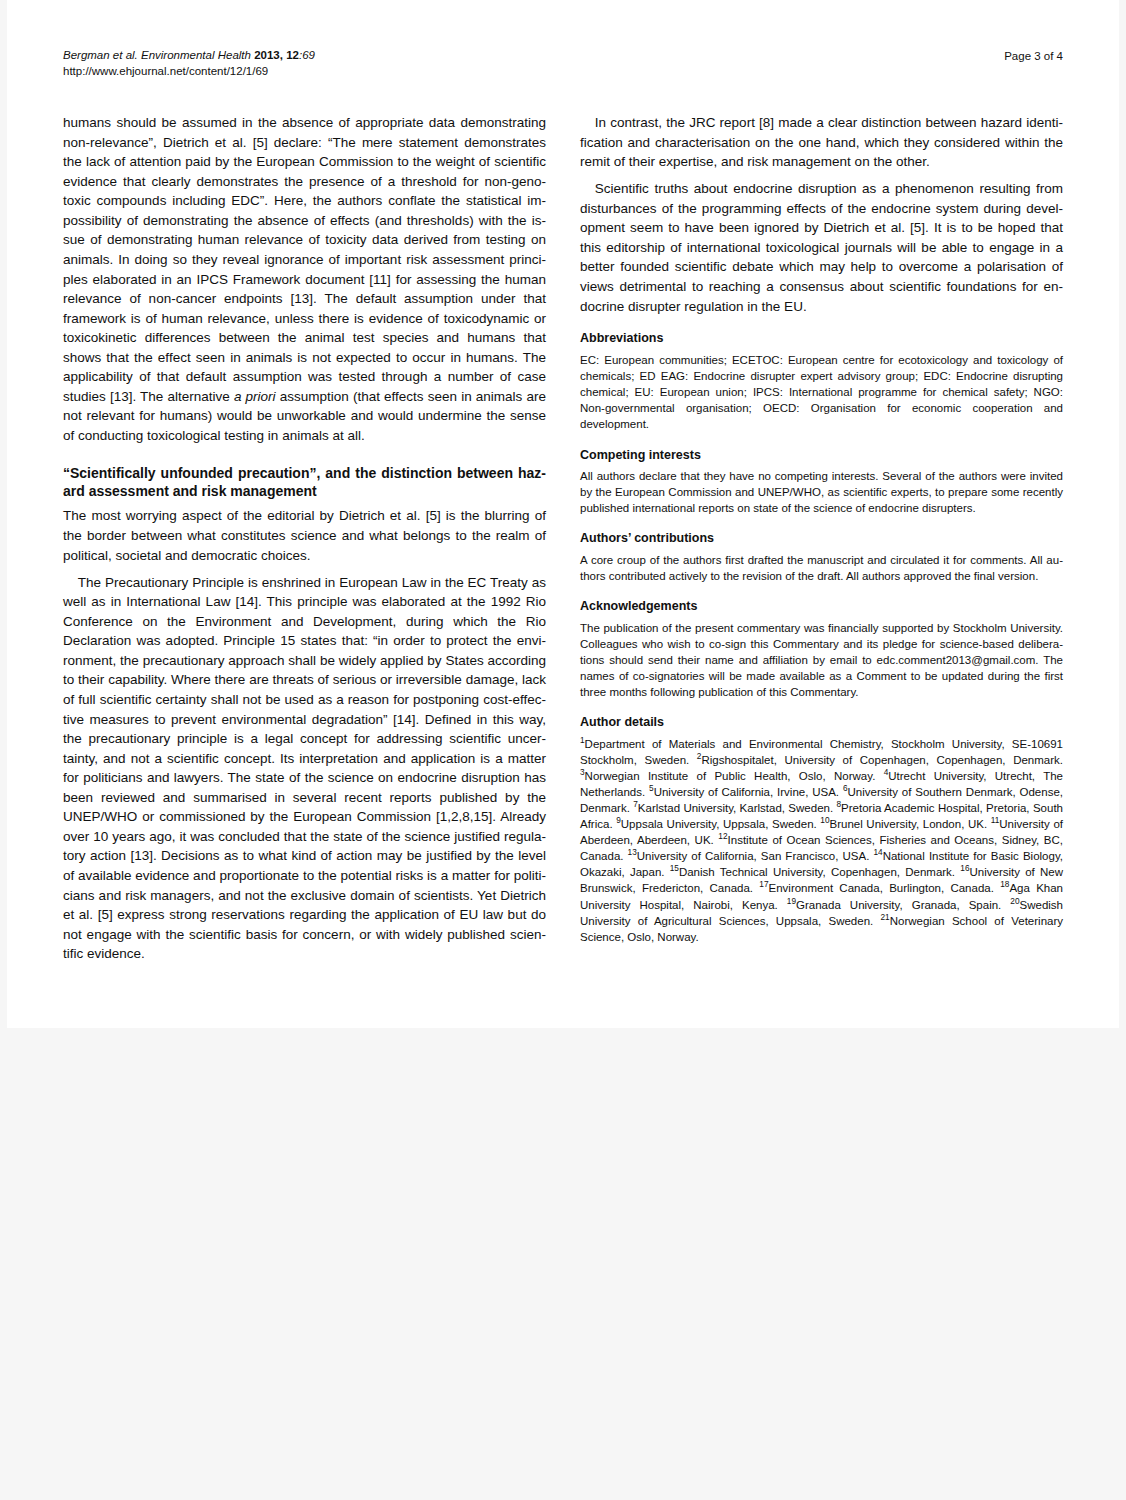Bergman et al. Environmental Health 2013, 12:69
http://www.ehjournal.net/content/12/1/69
Page 3 of 4
humans should be assumed in the absence of appropriate data demonstrating non-relevance”, Dietrich et al. [5] declare: “The mere statement demonstrates the lack of attention paid by the European Commission to the weight of scientific evidence that clearly demonstrates the presence of a threshold for non-genotoxic compounds including EDC”. Here, the authors conflate the statistical impossibility of demonstrating the absence of effects (and thresholds) with the issue of demonstrating human relevance of toxicity data derived from testing on animals. In doing so they reveal ignorance of important risk assessment principles elaborated in an IPCS Framework document [11] for assessing the human relevance of non-cancer endpoints [13]. The default assumption under that framework is of human relevance, unless there is evidence of toxicodynamic or toxicokinetic differences between the animal test species and humans that shows that the effect seen in animals is not expected to occur in humans. The applicability of that default assumption was tested through a number of case studies [13]. The alternative a priori assumption (that effects seen in animals are not relevant for humans) would be unworkable and would undermine the sense of conducting toxicological testing in animals at all.
“Scientifically unfounded precaution”, and the distinction between hazard assessment and risk management
The most worrying aspect of the editorial by Dietrich et al. [5] is the blurring of the border between what constitutes science and what belongs to the realm of political, societal and democratic choices.
The Precautionary Principle is enshrined in European Law in the EC Treaty as well as in International Law [14]. This principle was elaborated at the 1992 Rio Conference on the Environment and Development, during which the Rio Declaration was adopted. Principle 15 states that: “in order to protect the environment, the precautionary approach shall be widely applied by States according to their capability. Where there are threats of serious or irreversible damage, lack of full scientific certainty shall not be used as a reason for postponing cost-effective measures to prevent environmental degradation” [14]. Defined in this way, the precautionary principle is a legal concept for addressing scientific uncertainty, and not a scientific concept. Its interpretation and application is a matter for politicians and lawyers. The state of the science on endocrine disruption has been reviewed and summarised in several recent reports published by the UNEP/WHO or commissioned by the European Commission [1,2,8,15]. Already over 10 years ago, it was concluded that the state of the science justified regulatory action [13]. Decisions as to what kind of action may be justified by the level of available evidence and proportionate to the potential risks is a matter for politicians and risk managers, and not the exclusive domain of scientists. Yet Dietrich et al. [5] express strong reservations regarding the application of EU law but do not engage with the scientific basis for concern, or with widely published scientific evidence.
In contrast, the JRC report [8] made a clear distinction between hazard identification and characterisation on the one hand, which they considered within the remit of their expertise, and risk management on the other.
Scientific truths about endocrine disruption as a phenomenon resulting from disturbances of the programming effects of the endocrine system during development seem to have been ignored by Dietrich et al. [5]. It is to be hoped that this editorship of international toxicological journals will be able to engage in a better founded scientific debate which may help to overcome a polarisation of views detrimental to reaching a consensus about scientific foundations for endocrine disrupter regulation in the EU.
Abbreviations
EC: European communities; ECETOC: European centre for ecotoxicology and toxicology of chemicals; ED EAG: Endocrine disrupter expert advisory group; EDC: Endocrine disrupting chemical; EU: European union; IPCS: International programme for chemical safety; NGO: Non-governmental organisation; OECD: Organisation for economic cooperation and development.
Competing interests
All authors declare that they have no competing interests. Several of the authors were invited by the European Commission and UNEP/WHO, as scientific experts, to prepare some recently published international reports on state of the science of endocrine disrupters.
Authors’ contributions
A core croup of the authors first drafted the manuscript and circulated it for comments. All authors contributed actively to the revision of the draft. All authors approved the final version.
Acknowledgements
The publication of the present commentary was financially supported by Stockholm University. Colleagues who wish to co-sign this Commentary and its pledge for science-based deliberations should send their name and affiliation by email to edc.comment2013@gmail.com. The names of co-signatories will be made available as a Comment to be updated during the first three months following publication of this Commentary.
Author details
1Department of Materials and Environmental Chemistry, Stockholm University, SE-10691 Stockholm, Sweden. 2Rigshospitalet, University of Copenhagen, Copenhagen, Denmark. 3Norwegian Institute of Public Health, Oslo, Norway. 4Utrecht University, Utrecht, The Netherlands. 5University of California, Irvine, USA. 6University of Southern Denmark, Odense, Denmark. 7Karlstad University, Karlstad, Sweden. 8Pretoria Academic Hospital, Pretoria, South Africa. 9Uppsala University, Uppsala, Sweden. 10Brunel University, London, UK. 11University of Aberdeen, Aberdeen, UK. 12Institute of Ocean Sciences, Fisheries and Oceans, Sidney, BC, Canada. 13University of California, San Francisco, USA. 14National Institute for Basic Biology, Okazaki, Japan. 15Danish Technical University, Copenhagen, Denmark. 16University of New Brunswick, Fredericton, Canada. 17Environment Canada, Burlington, Canada. 18Aga Khan University Hospital, Nairobi, Kenya. 19Granada University, Granada, Spain. 20Swedish University of Agricultural Sciences, Uppsala, Sweden. 21Norwegian School of Veterinary Science, Oslo, Norway.